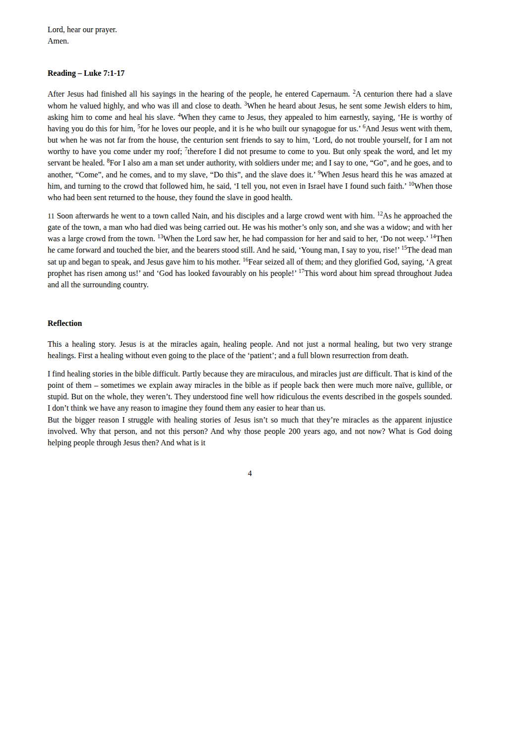Lord, hear our prayer.
Amen.
Reading – Luke 7:1-17
After Jesus had finished all his sayings in the hearing of the people, he entered Capernaum. 2A centurion there had a slave whom he valued highly, and who was ill and close to death. 3When he heard about Jesus, he sent some Jewish elders to him, asking him to come and heal his slave. 4When they came to Jesus, they appealed to him earnestly, saying, ‘He is worthy of having you do this for him, 5for he loves our people, and it is he who built our synagogue for us.’ 6And Jesus went with them, but when he was not far from the house, the centurion sent friends to say to him, ‘Lord, do not trouble yourself, for I am not worthy to have you come under my roof; 7therefore I did not presume to come to you. But only speak the word, and let my servant be healed. 8For I also am a man set under authority, with soldiers under me; and I say to one, “Go”, and he goes, and to another, “Come”, and he comes, and to my slave, “Do this”, and the slave does it.’ 9When Jesus heard this he was amazed at him, and turning to the crowd that followed him, he said, ‘I tell you, not even in Israel have I found such faith.’ 10When those who had been sent returned to the house, they found the slave in good health.
11 Soon afterwards he went to a town called Nain, and his disciples and a large crowd went with him. 12As he approached the gate of the town, a man who had died was being carried out. He was his mother’s only son, and she was a widow; and with her was a large crowd from the town. 13When the Lord saw her, he had compassion for her and said to her, ‘Do not weep.’ 14Then he came forward and touched the bier, and the bearers stood still. And he said, ‘Young man, I say to you, rise!’ 15The dead man sat up and began to speak, and Jesus gave him to his mother. 16Fear seized all of them; and they glorified God, saying, ‘A great prophet has risen among us!’ and ‘God has looked favourably on his people!’ 17This word about him spread throughout Judea and all the surrounding country.
Reflection
This a healing story. Jesus is at the miracles again, healing people. And not just a normal healing, but two very strange healings. First a healing without even going to the place of the ‘patient’; and a full blown resurrection from death.
I find healing stories in the bible difficult. Partly because they are miraculous, and miracles just are difficult. That is kind of the point of them – sometimes we explain away miracles in the bible as if people back then were much more naïve, gullible, or stupid. But on the whole, they weren’t. They understood fine well how ridiculous the events described in the gospels sounded. I don’t think we have any reason to imagine they found them any easier to hear than us.
But the bigger reason I struggle with healing stories of Jesus isn’t so much that they’re miracles as the apparent injustice involved. Why that person, and not this person? And why those people 200 years ago, and not now? What is God doing helping people through Jesus then? And what is it
4